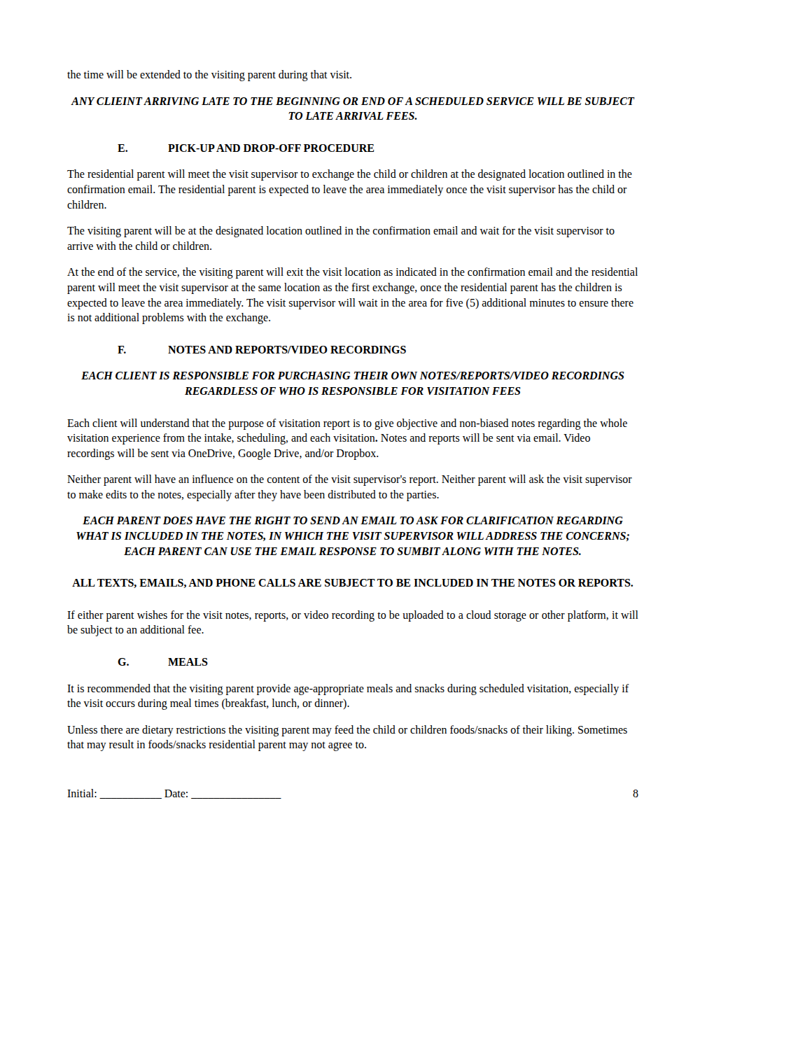the time will be extended to the visiting parent during that visit.
ANY CLIEINT ARRIVING LATE TO THE BEGINNING OR END OF A SCHEDULED SERVICE WILL BE SUBJECT TO LATE ARRIVAL FEES.
E. PICK-UP AND DROP-OFF PROCEDURE
The residential parent will meet the visit supervisor to exchange the child or children at the designated location outlined in the confirmation email. The residential parent is expected to leave the area immediately once the visit supervisor has the child or children.
The visiting parent will be at the designated location outlined in the confirmation email and wait for the visit supervisor to arrive with the child or children.
At the end of the service, the visiting parent will exit the visit location as indicated in the confirmation email and the residential parent will meet the visit supervisor at the same location as the first exchange, once the residential parent has the children is expected to leave the area immediately. The visit supervisor will wait in the area for five (5) additional minutes to ensure there is not additional problems with the exchange.
F. NOTES AND REPORTS/VIDEO RECORDINGS
EACH CLIENT IS RESPONSIBLE FOR PURCHASING THEIR OWN NOTES/REPORTS/VIDEO RECORDINGS REGARDLESS OF WHO IS RESPONSIBLE FOR VISITATION FEES
Each client will understand that the purpose of visitation report is to give objective and non-biased notes regarding the whole visitation experience from the intake, scheduling, and each visitation. Notes and reports will be sent via email. Video recordings will be sent via OneDrive, Google Drive, and/or Dropbox.
Neither parent will have an influence on the content of the visit supervisor's report. Neither parent will ask the visit supervisor to make edits to the notes, especially after they have been distributed to the parties.
EACH PARENT DOES HAVE THE RIGHT TO SEND AN EMAIL TO ASK FOR CLARIFICATION REGARDING WHAT IS INCLUDED IN THE NOTES, IN WHICH THE VISIT SUPERVISOR WILL ADDRESS THE CONCERNS; EACH PARENT CAN USE THE EMAIL RESPONSE TO SUMBIT ALONG WITH THE NOTES.
ALL TEXTS, EMAILS, AND PHONE CALLS ARE SUBJECT TO BE INCLUDED IN THE NOTES OR REPORTS.
If either parent wishes for the visit notes, reports, or video recording to be uploaded to a cloud storage or other platform, it will be subject to an additional fee.
G. MEALS
It is recommended that the visiting parent provide age-appropriate meals and snacks during scheduled visitation, especially if the visit occurs during meal times (breakfast, lunch, or dinner).
Unless there are dietary restrictions the visiting parent may feed the child or children foods/snacks of their liking. Sometimes that may result in foods/snacks residential parent may not agree to.
Initial: ___________ Date: ________________ 8